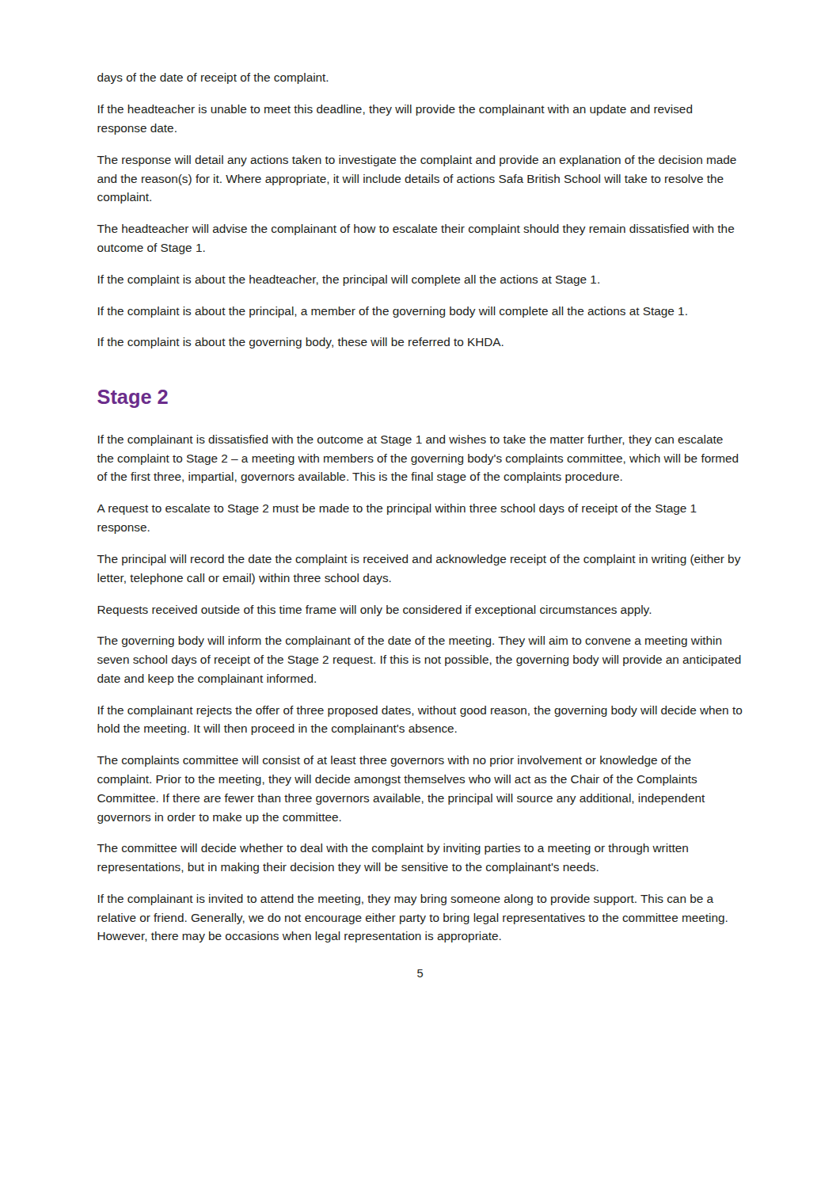days of the date of receipt of the complaint.
If the headteacher is unable to meet this deadline, they will provide the complainant with an update and revised response date.
The response will detail any actions taken to investigate the complaint and provide an explanation of the decision made and the reason(s) for it. Where appropriate, it will include details of actions Safa British School will take to resolve the complaint.
The headteacher will advise the complainant of how to escalate their complaint should they remain dissatisfied with the outcome of Stage 1.
If the complaint is about the headteacher, the principal will complete all the actions at Stage 1.
If the complaint is about the principal, a member of the governing body will complete all the actions at Stage 1.
If the complaint is about the governing body, these will be referred to KHDA.
Stage 2
If the complainant is dissatisfied with the outcome at Stage 1 and wishes to take the matter further, they can escalate the complaint to Stage 2 – a meeting with members of the governing body's complaints committee, which will be formed of the first three, impartial, governors available. This is the final stage of the complaints procedure.
A request to escalate to Stage 2 must be made to the principal within three school days of receipt of the Stage 1 response.
The principal will record the date the complaint is received and acknowledge receipt of the complaint in writing (either by letter, telephone call or email) within three school days.
Requests received outside of this time frame will only be considered if exceptional circumstances apply.
The governing body will inform the complainant of the date of the meeting. They will aim to convene a meeting within seven school days of receipt of the Stage 2 request. If this is not possible, the governing body will provide an anticipated date and keep the complainant informed.
If the complainant rejects the offer of three proposed dates, without good reason, the governing body will decide when to hold the meeting. It will then proceed in the complainant's absence.
The complaints committee will consist of at least three governors with no prior involvement or knowledge of the complaint. Prior to the meeting, they will decide amongst themselves who will act as the Chair of the Complaints Committee. If there are fewer than three governors available, the principal will source any additional, independent governors in order to make up the committee.
The committee will decide whether to deal with the complaint by inviting parties to a meeting or through written representations, but in making their decision they will be sensitive to the complainant's needs.
If the complainant is invited to attend the meeting, they may bring someone along to provide support. This can be a relative or friend. Generally, we do not encourage either party to bring legal representatives to the committee meeting. However, there may be occasions when legal representation is appropriate.
5